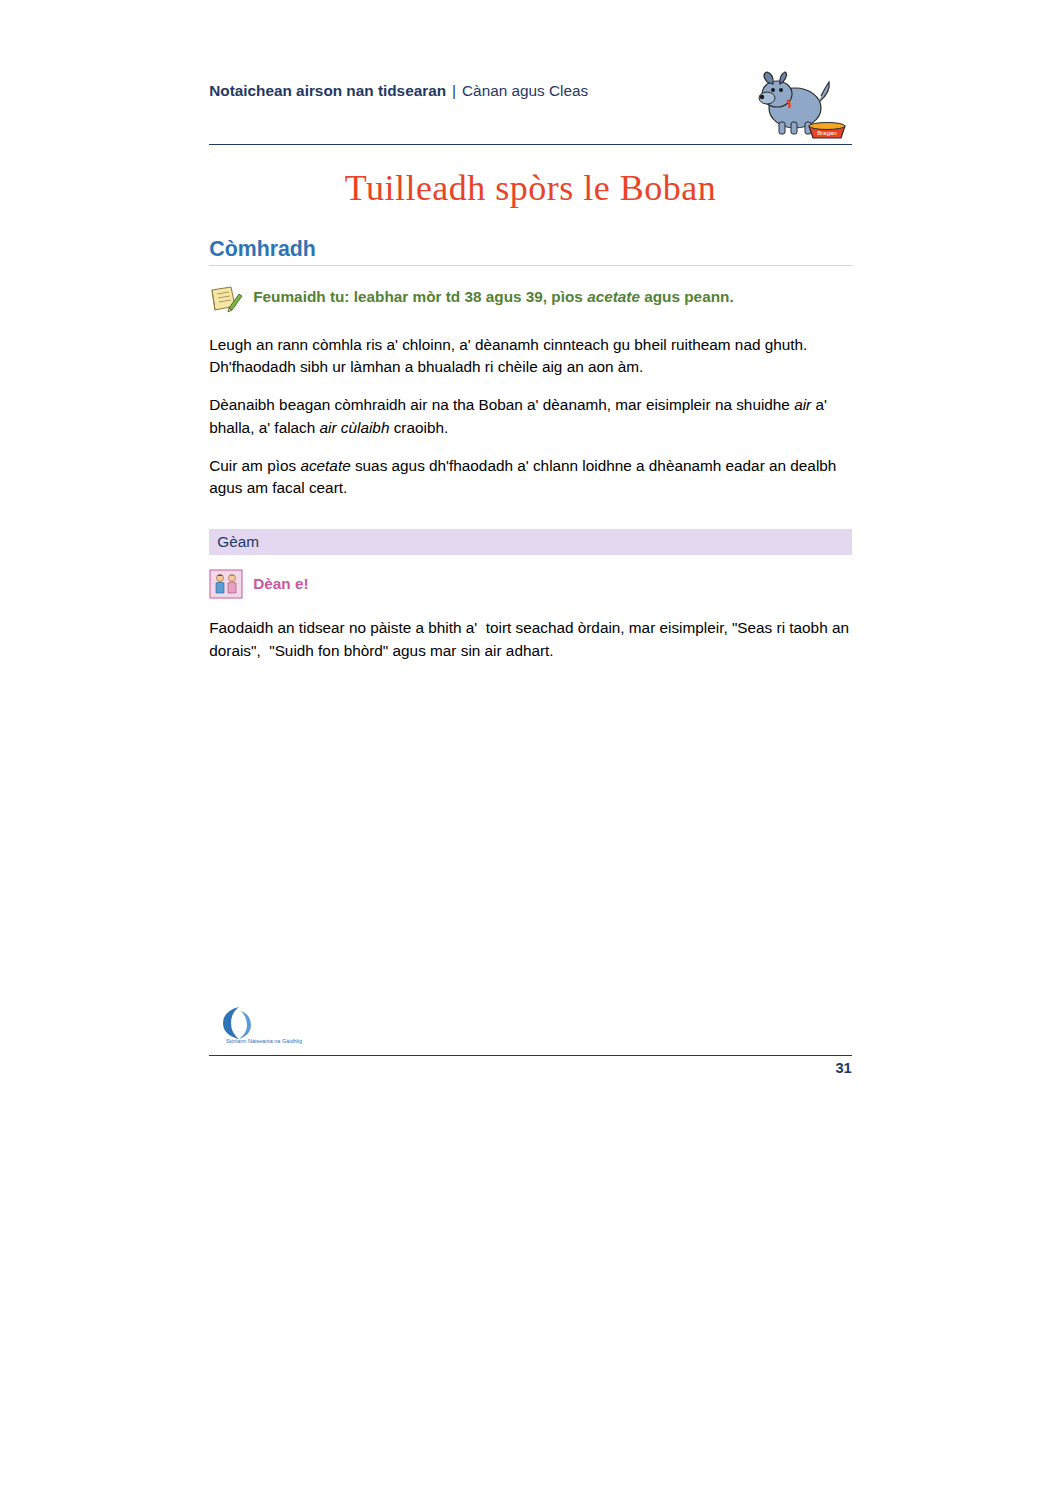Notaichean airson nan tidsearan|Cànan agus Cleas
Bragan
Tuilleadh spòrs le Boban
Còmhradh
Feumaidh tu: leabhar mòr td 38 agus 39, pìos acetate agus peann.
Leugh an rann còmhla ris a' chloinn, a' dèanamh cinnteach gu bheil ruitheam nad ghuth. Dh'fhaodadh sibh ur làmhan a bhualadh ri chèile aig an aon àm.
Dèanaibh beagan còmhraidh air na tha Boban a' dèanamh, mar eisimpleir na shuidhe air a' bhalla, a' falach air cùlaibh craoibh.
Cuir am pìos acetate suas agus dh'fhaodadh a' chlann loidhne a dhèanamh eadar an dealbh agus am facal ceart.
Gèam
Dèan e!
Faodaidh an tidsear no pàiste a bhith a' toirt seachad òrdain, mar eisimpleir, "Seas ri taobh an dorais", "Suidh fon bhòrd" agus mar sin air adhart.
Stòrlann Nàiseanta na Gàidhlig
31